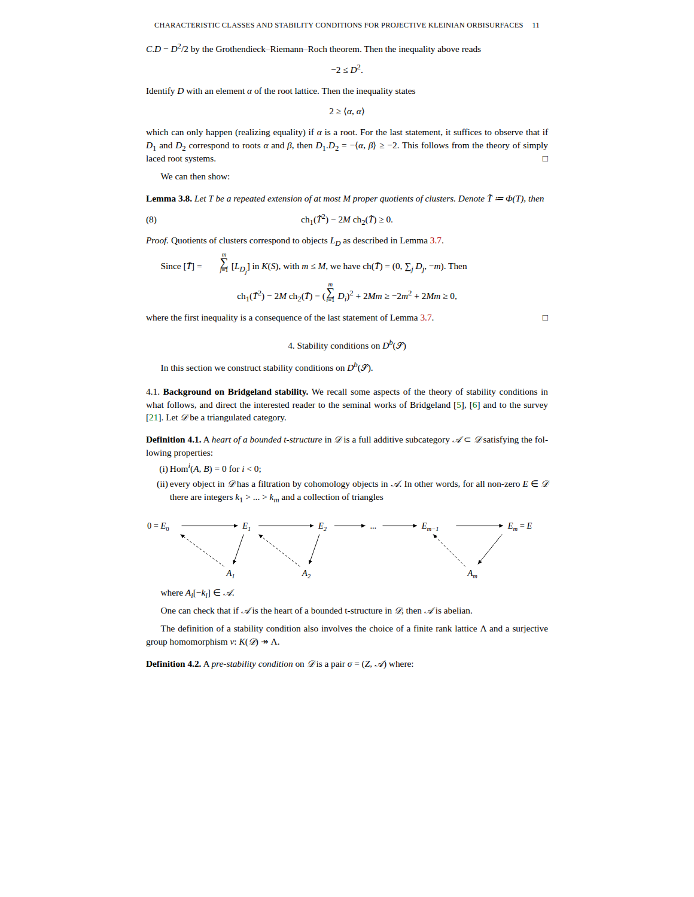CHARACTERISTIC CLASSES AND STABILITY CONDITIONS FOR PROJECTIVE KLEINIAN ORBISURFACES11
C.D − D2/2 by the Grothendieck–Riemann–Roch theorem. Then the inequality above reads
−2 ≤ D2.
Identify D with an element α of the root lattice. Then the inequality states
2 ≥ ⟨α, α⟩
which can only happen (realizing equality) if α is a root. For the last statement, it suffices to observe that if D1 and D2 correspond to roots α and β, then D1.D2 = −⟨α, β⟩ ≥ −2. This follows from the theory of simply laced root systems. □
We can then show:
Lemma 3.8. Let T be a repeated extension of at most M proper quotients of clusters. Denote T̃ ≔ Φ(T), then
(8) ch1(T̃2) − 2M ch2(T̃) ≥ 0.
Proof. Quotients of clusters correspond to objects LD as described in Lemma 3.7.
Since [T̃] = m∑j=1 [LDj] in K(S), with m ≤ M, we have ch(T̃) = (0, ∑j Dj, −m). Then
ch1(T̃2) − 2M ch2(T̃) = (m∑i=1 Di)2 + 2Mm ≥ −2m2 + 2Mm ≥ 0,
where the first inequality is a consequence of the last statement of Lemma 3.7. □
4. Stability conditions on Db(𝒮)
In this section we construct stability conditions on Db(𝒮).
4.1. Background on Bridgeland stability. We recall some aspects of the theory of stability conditions in what follows, and direct the interested reader to the seminal works of Bridgeland [5], [6] and to the survey [21]. Let 𝒟 be a triangulated category.
Definition 4.1. A heart of a bounded t-structure in 𝒟 is a full additive subcategory 𝒜 ⊂ 𝒟 satisfying the following properties:
Homi(A, B) = 0 for i < 0;
every object in 𝒟 has a filtration by cohomology objects in 𝒜. In other words, for all non-zero E ∈ 𝒟 there are integers k1 > ... > km and a collection of triangles
0 = E0 E1 E2 ... Em−1 Em = E A1 A2 Am
where Ai[−ki] ∈ 𝒜.
One can check that if 𝒜 is the heart of a bounded t-structure in 𝒟, then 𝒜 is abelian.
The definition of a stability condition also involves the choice of a finite rank lattice Λ and a surjective group homomorphism v: K(𝒟) ↠ Λ.
Definition 4.2. A pre-stability condition on 𝒟 is a pair σ = (Z, 𝒜) where: